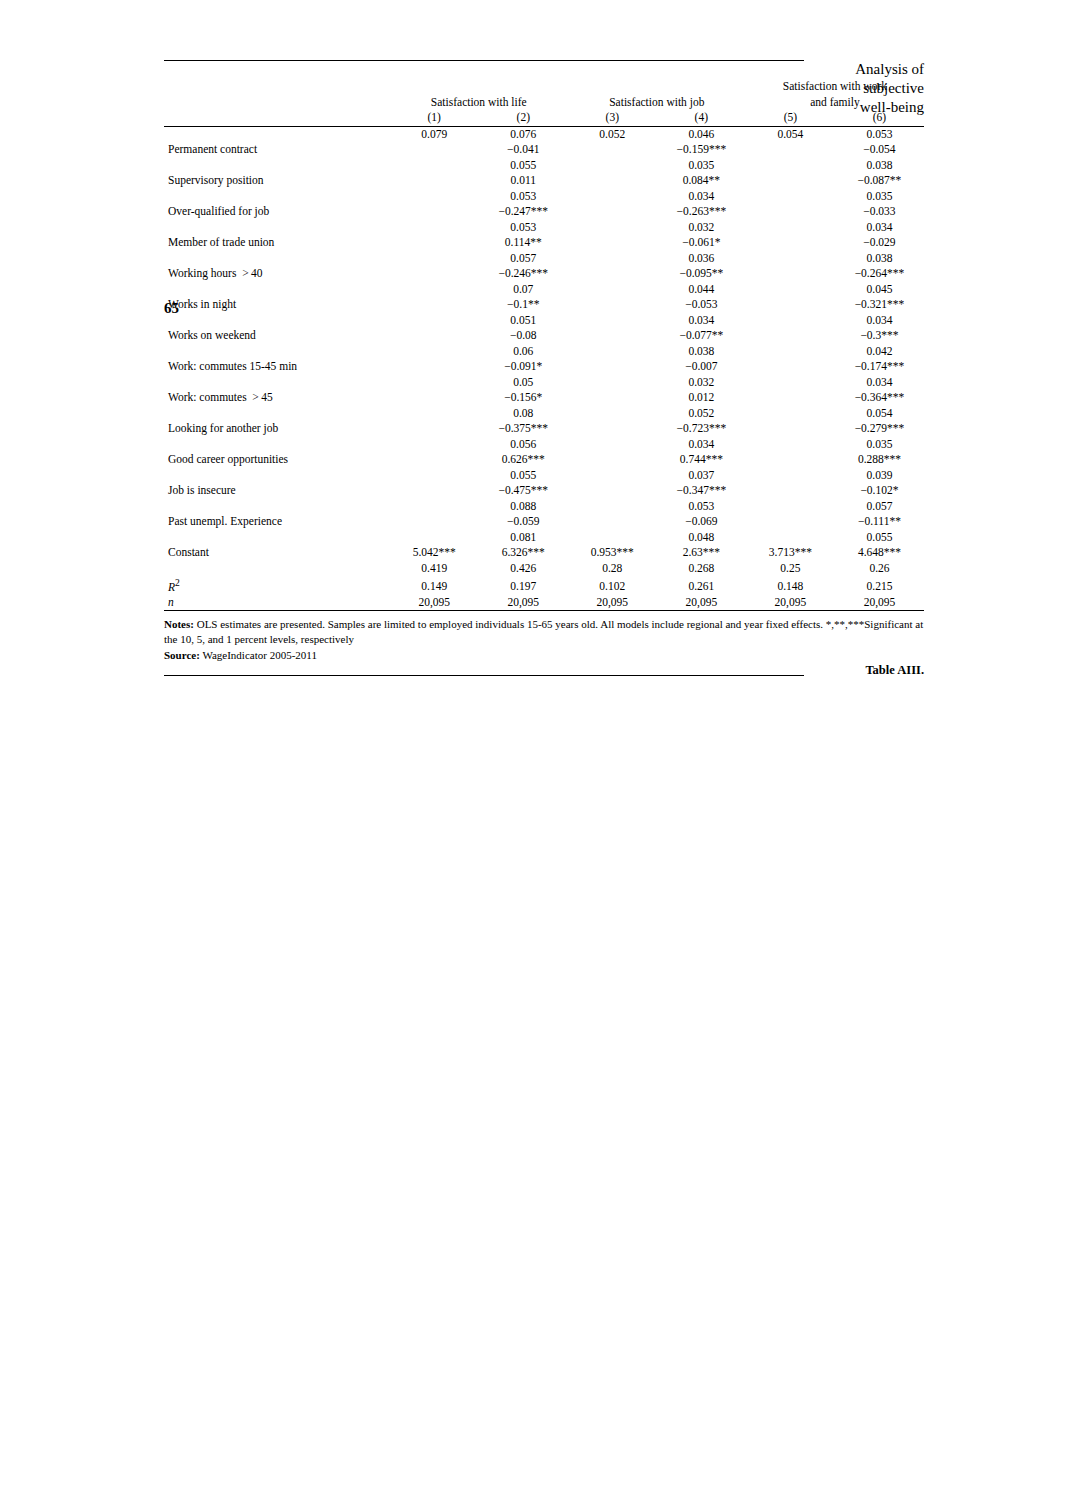Analysis of
subjective
well-being
| | Satisfaction with life | Satisfaction with job | Satisfaction with work and family |
| --- | --- | --- | --- |
| | (1) | (2) | (3) | (4) | (5) | (6) |
| | 0.079 | 0.076 | 0.052 | 0.046 | 0.054 | 0.053 |
| Permanent contract | | −0.041 | | −0.159*** | | −0.054 |
| | | 0.055 | | 0.035 | | 0.038 |
| Supervisory position | | 0.011 | | 0.084** | | −0.087** |
| | | 0.053 | | 0.034 | | 0.035 |
| Over-qualified for job | | −0.247*** | | −0.263*** | | −0.033 |
| | | 0.053 | | 0.032 | | 0.034 |
| Member of trade union | | 0.114** | | −0.061* | | −0.029 |
| | | 0.057 | | 0.036 | | 0.038 |
| Working hours > 40 | | −0.246*** | | −0.095** | | −0.264*** |
| | | 0.07 | | 0.044 | | 0.045 |
| Works in night | | −0.1** | | −0.053 | | −0.321*** |
| | | 0.051 | | 0.034 | | 0.034 |
| Works on weekend | | −0.08 | | −0.077** | | −0.3*** |
| | | 0.06 | | 0.038 | | 0.042 |
| Work: commutes 15-45 min | | −0.091* | | −0.007 | | −0.174*** |
| | | 0.05 | | 0.032 | | 0.034 |
| Work: commutes > 45 | | −0.156* | | 0.012 | | −0.364*** |
| | | 0.08 | | 0.052 | | 0.054 |
| Looking for another job | | −0.375*** | | −0.723*** | | −0.279*** |
| | | 0.056 | | 0.034 | | 0.035 |
| Good career opportunities | | 0.626*** | | 0.744*** | | 0.288*** |
| | | 0.055 | | 0.037 | | 0.039 |
| Job is insecure | | −0.475*** | | −0.347*** | | −0.102* |
| | | 0.088 | | 0.053 | | 0.057 |
| Past unempl. Experience | | −0.059 | | −0.069 | | −0.111** |
| | | 0.081 | | 0.048 | | 0.055 |
| Constant | 5.042*** | 6.326*** | 0.953*** | 2.63*** | 3.713*** | 4.648*** |
| | 0.419 | 0.426 | 0.28 | 0.268 | 0.25 | 0.26 |
| R 2 | 0.149 | 0.197 | 0.102 | 0.261 | 0.148 | 0.215 |
| n | 20,095 | 20,095 | 20,095 | 20,095 | 20,095 | 20,095 |
Notes: OLS estimates are presented. Samples are limited to employed individuals 15-65 years old. All models include regional and year fixed effects. *,**,***Significant at the 10, 5, and 1 percent levels, respectively
Source: WageIndicator 2005-2011
65
Table AIII.